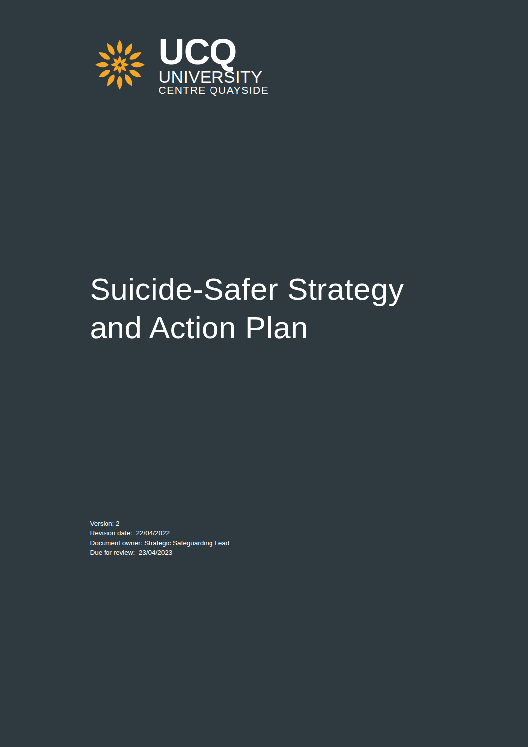UCQ UNIVERSITY CENTRE QUAYSIDE
Suicide-Safer Strategy and Action Plan
Version: 2
Revision date: 22/04/2022
Document owner: Strategic Safeguarding Lead
Due for review: 23/04/2023